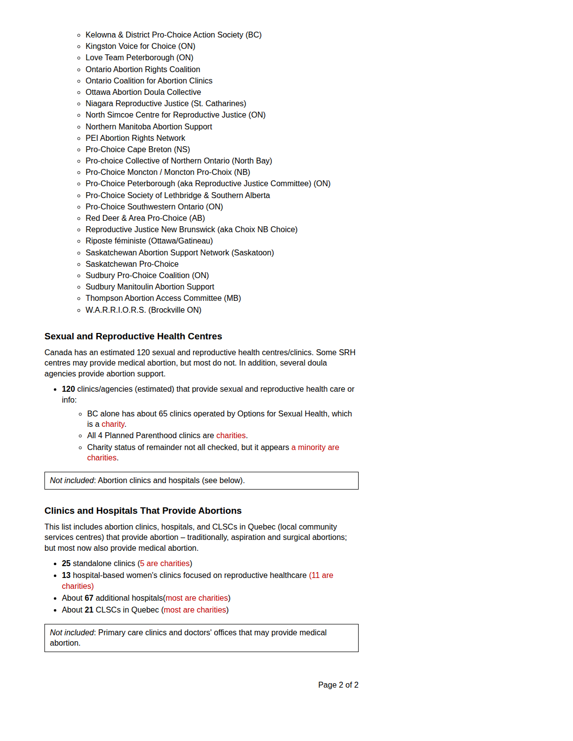Kelowna & District Pro-Choice Action Society (BC)
Kingston Voice for Choice (ON)
Love Team Peterborough (ON)
Ontario Abortion Rights Coalition
Ontario Coalition for Abortion Clinics
Ottawa Abortion Doula Collective
Niagara Reproductive Justice (St. Catharines)
North Simcoe Centre for Reproductive Justice (ON)
Northern Manitoba Abortion Support
PEI Abortion Rights Network
Pro-Choice Cape Breton (NS)
Pro-choice Collective of Northern Ontario (North Bay)
Pro-Choice Moncton / Moncton Pro-Choix (NB)
Pro-Choice Peterborough (aka Reproductive Justice Committee) (ON)
Pro-Choice Society of Lethbridge & Southern Alberta
Pro-Choice Southwestern Ontario (ON)
Red Deer & Area Pro-Choice (AB)
Reproductive Justice New Brunswick (aka Choix NB Choice)
Riposte féministe (Ottawa/Gatineau)
Saskatchewan Abortion Support Network (Saskatoon)
Saskatchewan Pro-Choice
Sudbury Pro-Choice Coalition (ON)
Sudbury Manitoulin Abortion Support
Thompson Abortion Access Committee (MB)
W.A.R.R.I.O.R.S. (Brockville ON)
Sexual and Reproductive Health Centres
Canada has an estimated 120 sexual and reproductive health centres/clinics. Some SRH centres may provide medical abortion, but most do not. In addition, several doula agencies provide abortion support.
120 clinics/agencies (estimated) that provide sexual and reproductive health care or info:
BC alone has about 65 clinics operated by Options for Sexual Health, which is a charity.
All 4 Planned Parenthood clinics are charities.
Charity status of remainder not all checked, but it appears a minority are charities.
Not included: Abortion clinics and hospitals (see below).
Clinics and Hospitals That Provide Abortions
This list includes abortion clinics, hospitals, and CLSCs in Quebec (local community services centres) that provide abortion – traditionally, aspiration and surgical abortions; but most now also provide medical abortion.
25 standalone clinics (5 are charities)
13 hospital-based women's clinics focused on reproductive healthcare (11 are charities)
About 67 additional hospitals(most are charities)
About 21 CLSCs in Quebec (most are charities)
Not included: Primary care clinics and doctors' offices that may provide medical abortion.
Page 2 of 2